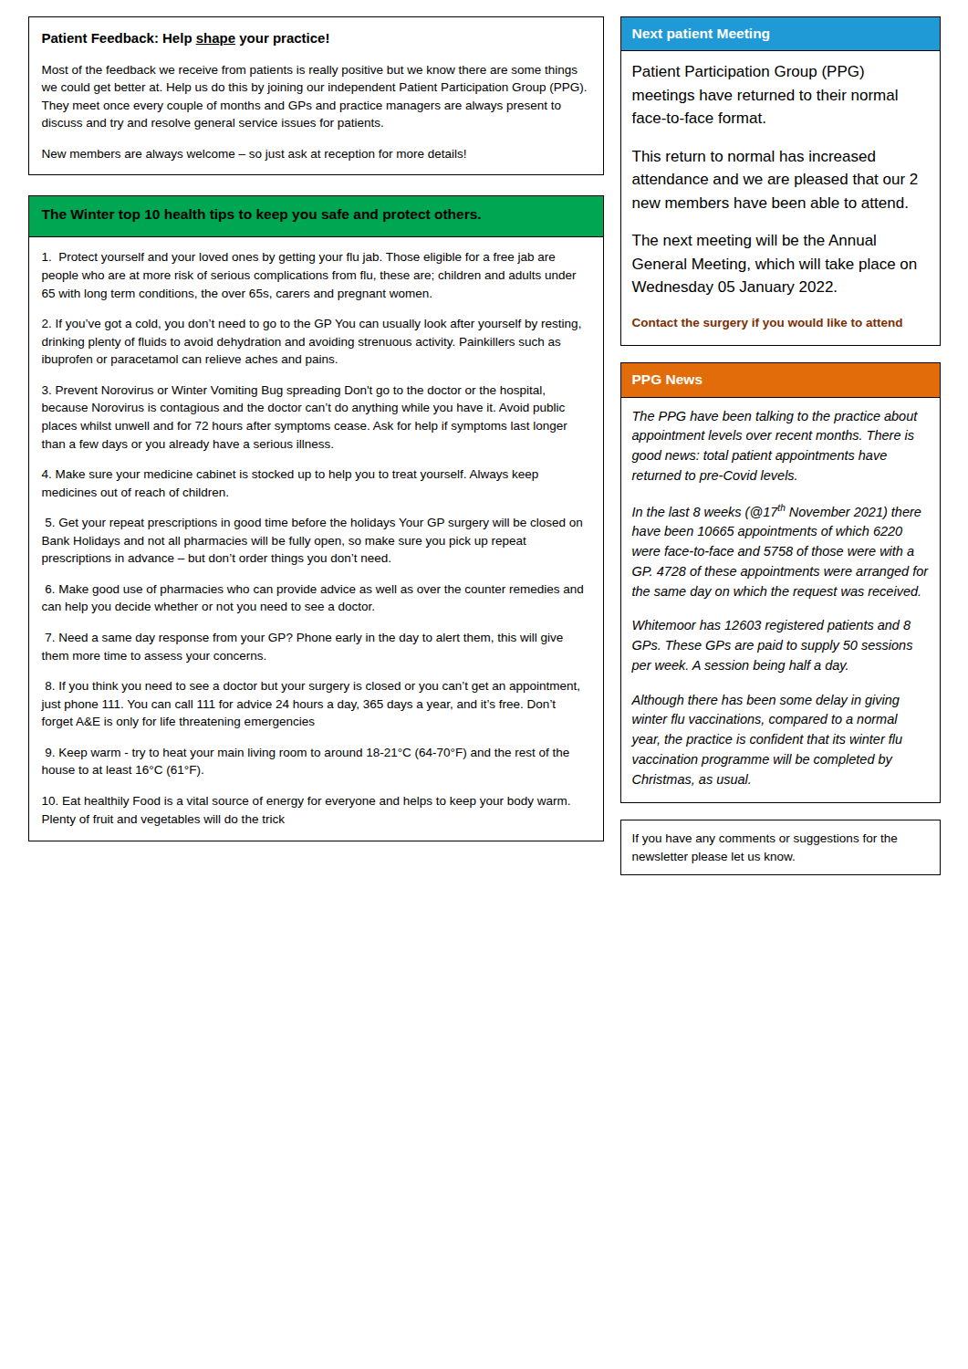Patient Feedback: Help shape your practice!
Most of the feedback we receive from patients is really positive but we know there are some things we could get better at. Help us do this by joining our independent Patient Participation Group (PPG). They meet once every couple of months and GPs and practice managers are always present to discuss and try and resolve general service issues for patients.
New members are always welcome – so just ask at reception for more details!
The Winter top 10 health tips to keep you safe and protect others.
1. Protect yourself and your loved ones by getting your flu jab. Those eligible for a free jab are people who are at more risk of serious complications from flu, these are; children and adults under 65 with long term conditions, the over 65s, carers and pregnant women.
2. If you’ve got a cold, you don’t need to go to the GP You can usually look after yourself by resting, drinking plenty of fluids to avoid dehydration and avoiding strenuous activity. Painkillers such as ibuprofen or paracetamol can relieve aches and pains.
3. Prevent Norovirus or Winter Vomiting Bug spreading Don't go to the doctor or the hospital, because Norovirus is contagious and the doctor can’t do anything while you have it. Avoid public places whilst unwell and for 72 hours after symptoms cease. Ask for help if symptoms last longer than a few days or you already have a serious illness.
4. Make sure your medicine cabinet is stocked up to help you to treat yourself. Always keep medicines out of reach of children.
5. Get your repeat prescriptions in good time before the holidays Your GP surgery will be closed on Bank Holidays and not all pharmacies will be fully open, so make sure you pick up repeat prescriptions in advance – but don’t order things you don’t need.
6. Make good use of pharmacies who can provide advice as well as over the counter remedies and can help you decide whether or not you need to see a doctor.
7. Need a same day response from your GP? Phone early in the day to alert them, this will give them more time to assess your concerns.
8. If you think you need to see a doctor but your surgery is closed or you can’t get an appointment, just phone 111. You can call 111 for advice 24 hours a day, 365 days a year, and it’s free. Don’t forget A&E is only for life threatening emergencies
9. Keep warm - try to heat your main living room to around 18-21°C (64-70°F) and the rest of the house to at least 16°C (61°F).
10. Eat healthily Food is a vital source of energy for everyone and helps to keep your body warm. Plenty of fruit and vegetables will do the trick
Next patient Meeting
Patient Participation Group (PPG) meetings have returned to their normal face-to-face format.
This return to normal has increased attendance and we are pleased that our 2 new members have been able to attend.
The next meeting will be the Annual General Meeting, which will take place on Wednesday 05 January 2022.
Contact the surgery if you would like to attend
PPG News
The PPG have been talking to the practice about appointment levels over recent months. There is good news: total patient appointments have returned to pre-Covid levels.
In the last 8 weeks (@17th November 2021) there have been 10665 appointments of which 6220 were face-to-face and 5758 of those were with a GP. 4728 of these appointments were arranged for the same day on which the request was received.
Whitemoor has 12603 registered patients and 8 GPs. These GPs are paid to supply 50 sessions per week. A session being half a day.
Although there has been some delay in giving winter flu vaccinations, compared to a normal year, the practice is confident that its winter flu vaccination programme will be completed by Christmas, as usual.
If you have any comments or suggestions for the newsletter please let us know.